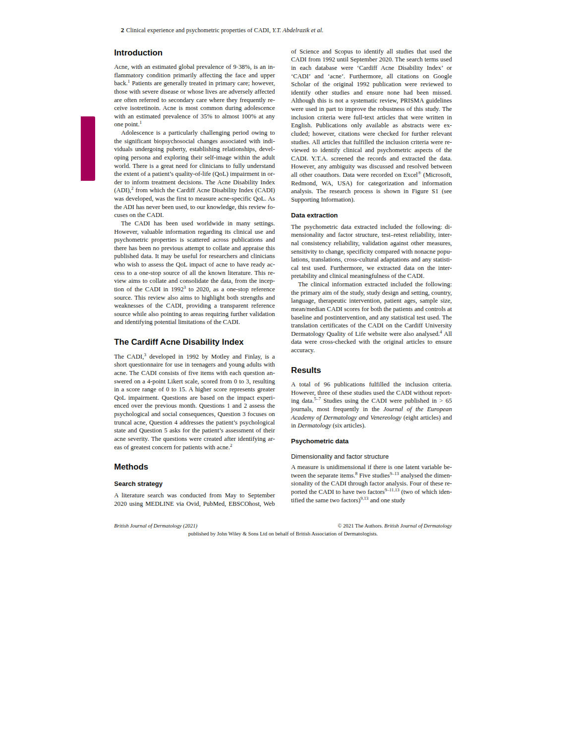2 Clinical experience and psychometric properties of CADI, Y.T. Abdelrazik et al.
Introduction
Acne, with an estimated global prevalence of 9·38%, is an inflammatory condition primarily affecting the face and upper back.1 Patients are generally treated in primary care; however, those with severe disease or whose lives are adversely affected are often referred to secondary care where they frequently receive isotretinoin. Acne is most common during adolescence with an estimated prevalence of 35% to almost 100% at any one point.1
Adolescence is a particularly challenging period owing to the significant biopsychosocial changes associated with individuals undergoing puberty, establishing relationships, developing persona and exploring their self-image within the adult world. There is a great need for clinicians to fully understand the extent of a patient’s quality-of-life (QoL) impairment in order to inform treatment decisions. The Acne Disability Index (ADI),2 from which the Cardiff Acne Disability Index (CADI) was developed, was the first to measure acne-specific QoL. As the ADI has never been used, to our knowledge, this review focuses on the CADI.
The CADI has been used worldwide in many settings. However, valuable information regarding its clinical use and psychometric properties is scattered across publications and there has been no previous attempt to collate and appraise this published data. It may be useful for researchers and clinicians who wish to assess the QoL impact of acne to have ready access to a one-stop source of all the known literature. This review aims to collate and consolidate the data, from the inception of the CADI in 19923 to 2020, as a one-stop reference source. This review also aims to highlight both strengths and weaknesses of the CADI, providing a transparent reference source while also pointing to areas requiring further validation and identifying potential limitations of the CADI.
The Cardiff Acne Disability Index
The CADI,3 developed in 1992 by Motley and Finlay, is a short questionnaire for use in teenagers and young adults with acne. The CADI consists of five items with each question answered on a 4-point Likert scale, scored from 0 to 3, resulting in a score range of 0 to 15. A higher score represents greater QoL impairment. Questions are based on the impact experienced over the previous month. Questions 1 and 2 assess the psychological and social consequences, Question 3 focuses on truncal acne, Question 4 addresses the patient’s psychological state and Question 5 asks for the patient’s assessment of their acne severity. The questions were created after identifying areas of greatest concern for patients with acne.2
Methods
Search strategy
A literature search was conducted from May to September 2020 using MEDLINE via Ovid, PubMed, EBSCOhost, Web of Science and Scopus to identify all studies that used the CADI from 1992 until September 2020. The search terms used in each database were ‘Cardiff Acne Disability Index’ or ‘CADI’ and ‘acne’. Furthermore, all citations on Google Scholar of the original 1992 publication were reviewed to identify other studies and ensure none had been missed. Although this is not a systematic review, PRISMA guidelines were used in part to improve the robustness of this study. The inclusion criteria were full-text articles that were written in English. Publications only available as abstracts were excluded; however, citations were checked for further relevant studies. All articles that fulfilled the inclusion criteria were reviewed to identify clinical and psychometric aspects of the CADI. Y.T.A. screened the records and extracted the data. However, any ambiguity was discussed and resolved between all other coauthors. Data were recorded on Excel® (Microsoft, Redmond, WA, USA) for categorization and information analysis. The research process is shown in Figure S1 (see Supporting Information).
Data extraction
The psychometric data extracted included the following: dimensionality and factor structure, test–retest reliability, internal consistency reliability, validation against other measures, sensitivity to change, specificity compared with nonacne populations, translations, cross-cultural adaptations and any statistical test used. Furthermore, we extracted data on the interpretability and clinical meaningfulness of the CADI.
The clinical information extracted included the following: the primary aim of the study, study design and setting, country, language, therapeutic intervention, patient ages, sample size, mean/median CADI scores for both the patients and controls at baseline and postintervention, and any statistical test used. The translation certificates of the CADI on the Cardiff University Dermatology Quality of Life website were also analysed.4 All data were cross-checked with the original articles to ensure accuracy.
Results
A total of 96 publications fulfilled the inclusion criteria. However, three of these studies used the CADI without reporting data.5–7 Studies using the CADI were published in > 65 journals, most frequently in the Journal of the European Academy of Dermatology and Venereology (eight articles) and in Dermatology (six articles).
Psychometric data
Dimensionality and factor structure
A measure is unidimensional if there is one latent variable between the separate items.8 Five studies9–13 analysed the dimensionality of the CADI through factor analysis. Four of these reported the CADI to have two factors9–11,13 (two of which identified the same two factors)9,13 and one study
British Journal of Dermatology (2021)
© 2021 The Authors. British Journal of Dermatology
published by John Wiley & Sons Ltd on behalf of British Association of Dermatologists.